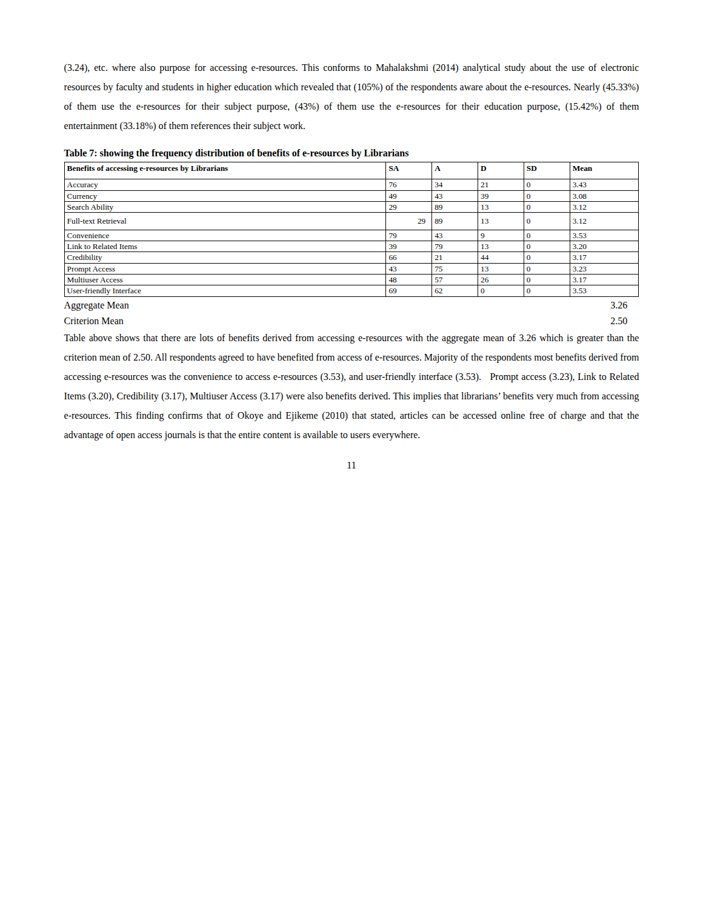(3.24), etc. where also purpose for accessing e-resources. This conforms to Mahalakshmi (2014) analytical study about the use of electronic resources by faculty and students in higher education which revealed that (105%) of the respondents aware about the e-resources. Nearly (45.33%) of them use the e-resources for their subject purpose, (43%) of them use the e-resources for their education purpose, (15.42%) of them entertainment (33.18%) of them references their subject work.
Table 7: showing the frequency distribution of benefits of e-resources by Librarians
| Benefits of accessing e-resources by Librarians | SA | A | D | SD | Mean |
| --- | --- | --- | --- | --- | --- |
| Accuracy | 76 | 34 | 21 | 0 | 3.43 |
| Currency | 49 | 43 | 39 | 0 | 3.08 |
| Search Ability | 29 | 89 | 13 | 0 | 3.12 |
| Full-text Retrieval | 29 | 89 | 13 | 0 | 3.12 |
| Convenience | 79 | 43 | 9 | 0 | 3.53 |
| Link to Related Items | 39 | 79 | 13 | 0 | 3.20 |
| Credibility | 66 | 21 | 44 | 0 | 3.17 |
| Prompt Access | 43 | 75 | 13 | 0 | 3.23 |
| Multiuser Access | 48 | 57 | 26 | 0 | 3.17 |
| User-friendly Interface | 69 | 62 | 0 | 0 | 3.53 |
Aggregate Mean 3.26
Criterion Mean 2.50
Table above shows that there are lots of benefits derived from accessing e-resources with the aggregate mean of 3.26 which is greater than the criterion mean of 2.50. All respondents agreed to have benefited from access of e-resources. Majority of the respondents most benefits derived from accessing e-resources was the convenience to access e-resources (3.53), and user-friendly interface (3.53). Prompt access (3.23), Link to Related Items (3.20), Credibility (3.17), Multiuser Access (3.17) were also benefits derived. This implies that librarians’ benefits very much from accessing e-resources. This finding confirms that of Okoye and Ejikeme (2010) that stated, articles can be accessed online free of charge and that the advantage of open access journals is that the entire content is available to users everywhere.
11